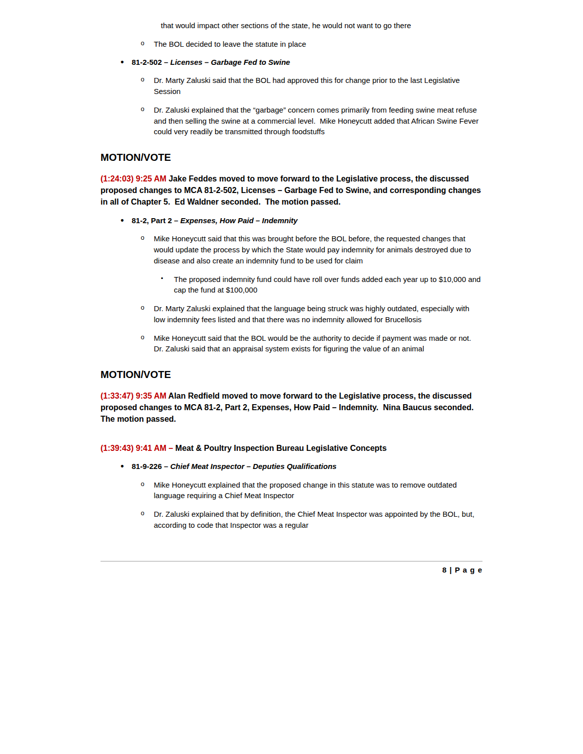that would impact other sections of the state, he would not want to go there
The BOL decided to leave the statute in place
81-2-502 – Licenses – Garbage Fed to Swine
Dr. Marty Zaluski said that the BOL had approved this for change prior to the last Legislative Session
Dr. Zaluski explained that the “garbage” concern comes primarily from feeding swine meat refuse and then selling the swine at a commercial level. Mike Honeycutt added that African Swine Fever could very readily be transmitted through foodstuffs
MOTION/VOTE
(1:24:03) 9:25 AM Jake Feddes moved to move forward to the Legislative process, the discussed proposed changes to MCA 81-2-502, Licenses – Garbage Fed to Swine, and corresponding changes in all of Chapter 5. Ed Waldner seconded. The motion passed.
81-2, Part 2 – Expenses, How Paid – Indemnity
Mike Honeycutt said that this was brought before the BOL before, the requested changes that would update the process by which the State would pay indemnity for animals destroyed due to disease and also create an indemnity fund to be used for claim
The proposed indemnity fund could have roll over funds added each year up to $10,000 and cap the fund at $100,000
Dr. Marty Zaluski explained that the language being struck was highly outdated, especially with low indemnity fees listed and that there was no indemnity allowed for Brucellosis
Mike Honeycutt said that the BOL would be the authority to decide if payment was made or not. Dr. Zaluski said that an appraisal system exists for figuring the value of an animal
MOTION/VOTE
(1:33:47) 9:35 AM Alan Redfield moved to move forward to the Legislative process, the discussed proposed changes to MCA 81-2, Part 2, Expenses, How Paid – Indemnity. Nina Baucus seconded. The motion passed.
(1:39:43) 9:41 AM – Meat & Poultry Inspection Bureau Legislative Concepts
81-9-226 – Chief Meat Inspector – Deputies Qualifications
Mike Honeycutt explained that the proposed change in this statute was to remove outdated language requiring a Chief Meat Inspector
Dr. Zaluski explained that by definition, the Chief Meat Inspector was appointed by the BOL, but, according to code that Inspector was a regular
8 | P a g e